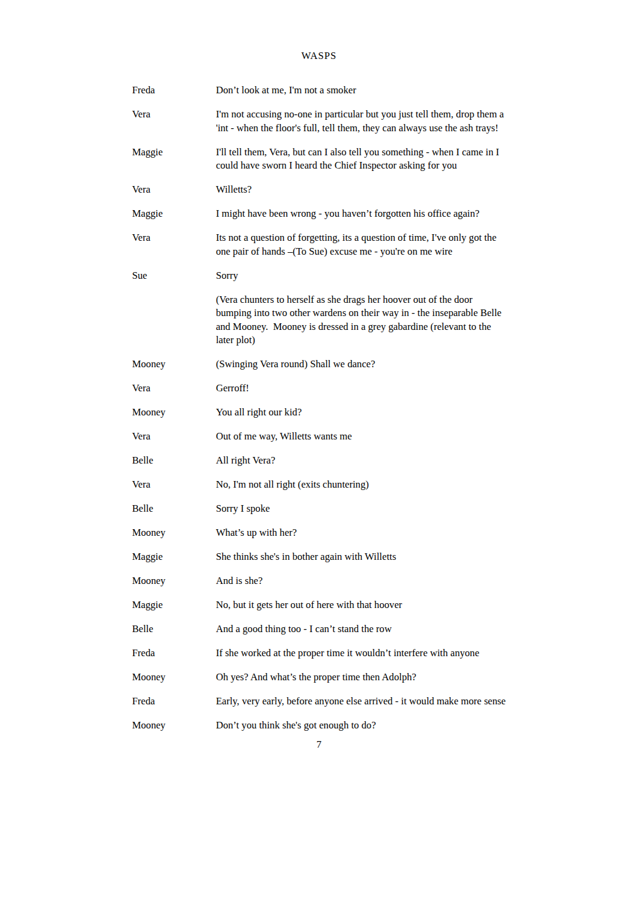WASPS
| Freda | Don’t look at me, I'm not a smoker |
| Vera | I'm not accusing no-one in particular but you just tell them, drop them a 'int - when the floor's full, tell them, they can always use the ash trays! |
| Maggie | I'll tell them, Vera, but can I also tell you something - when I came in I could have sworn I heard the Chief Inspector asking for you |
| Vera | Willetts? |
| Maggie | I might have been wrong - you haven’t forgotten his office again? |
| Vera | Its not a question of forgetting, its a question of time, I've only got the one pair of hands –(To Sue) excuse me - you're on me wire |
| Sue | Sorry |
| | (Vera chunters to herself as she drags her hoover out of the door bumping into two other wardens on their way in - the inseparable Belle and Mooney. Mooney is dressed in a grey gabardine (relevant to the later plot) |
| Mooney | (Swinging Vera round) Shall we dance? |
| Vera | Gerroff! |
| Mooney | You all right our kid? |
| Vera | Out of me way, Willetts wants me |
| Belle | All right Vera? |
| Vera | No, I'm not all right (exits chuntering) |
| Belle | Sorry I spoke |
| Mooney | What’s up with her? |
| Maggie | She thinks she's in bother again with Willetts |
| Mooney | And is she? |
| Maggie | No, but it gets her out of here with that hoover |
| Belle | And a good thing too - I can’t stand the row |
| Freda | If she worked at the proper time it wouldn’t interfere with anyone |
| Mooney | Oh yes? And what’s the proper time then Adolph? |
| Freda | Early, very early, before anyone else arrived - it would make more sense |
| Mooney | Don’t you think she's got enough to do? |
7